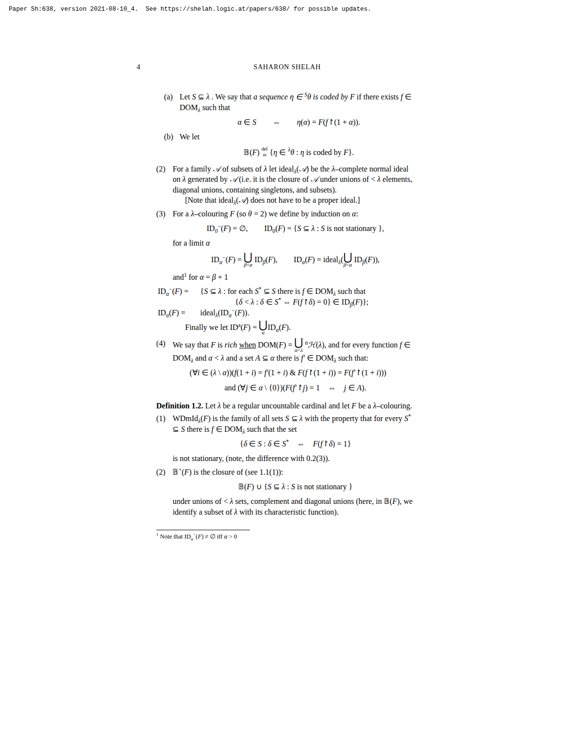Paper Sh:638, version 2021-08-10_4. See https://shelah.logic.at/papers/638/ for possible updates.
4 Saharon Shelah
(a) Let S ⊆ λ . We say that a sequence η ∈ Sθ is coded by F if there exists f ∈ DOMλ such that
α ∈ S ⇔ η(α) = F(f↾(1 + α)).
(b) We let
𝔹(F) def= {η ∈ λθ : η is coded by F}.
(2) For a family 𝒜 of subsets of λ let idealλ(𝒜) be the λ–complete normal ideal on λ generated by 𝒜 (i.e. it is the closure of 𝒜 under unions of < λ elements, diagonal unions, containing singletons, and subsets).
[Note that idealλ(𝒜) does not have to be a proper ideal.]
(3) For a λ–colouring F (so θ = 2) we define by induction on α:
ID0−(F) = ∅, ID0(F) = {S ⊆ λ : S is not stationary },
for a limit α
IDα−(F) = ⋃β<α IDβ(F), IDα(F) = idealλ(⋃β<α IDβ(F)),
and1 for α = β + 1
IDα−(F) = {S ⊆ λ : for each S* ⊆ S there is f ∈ DOMλ such that
{δ < λ : δ ∈ S* ⇔ F(f↾δ) = 0} ∈ IDβ(F)};
IDα(F) = idealλ(IDα−(F)).
Finally we let IDa(F) = ⋃α IDα(F).
(4) We say that F is rich when DOM(F) = ⋃α<λ αℋ(λ), and for every function f ∈ DOMλ and α < λ and a set A ⊆ α there is f′ ∈ DOMλ such that:
(∀i ∈ (λ \ α))(f(1 + i) = f′(1 + i) & F(f↾(1 + i)) = F(f′↾(1 + i)))
and (∀j ∈ α \ {0})(F(f′↾j) = 1 ⇔ j ∈ A).
Definition 1.2. Let λ be a regular uncountable cardinal and let F be a λ–colouring.
(1) WDmIdλ(F) is the family of all sets S ⊆ λ with the property that for every S* ⊆ S there is f ∈ DOMλ such that the set
{δ ∈ S : δ ∈ S* ⇔ F(f↾δ) = 1}
is not stationary, (note, the difference with 0.2(3)).
(2) 𝔹+(F) is the closure of (see 1.1(1)):
𝔹(F) ∪ {S ⊆ λ : S is not stationary }
under unions of < λ sets, complement and diagonal unions (here, in 𝔹(F), we identify a subset of λ with its characteristic function).
1 Note that IDα−(F) ≠ ∅ iff α > 0